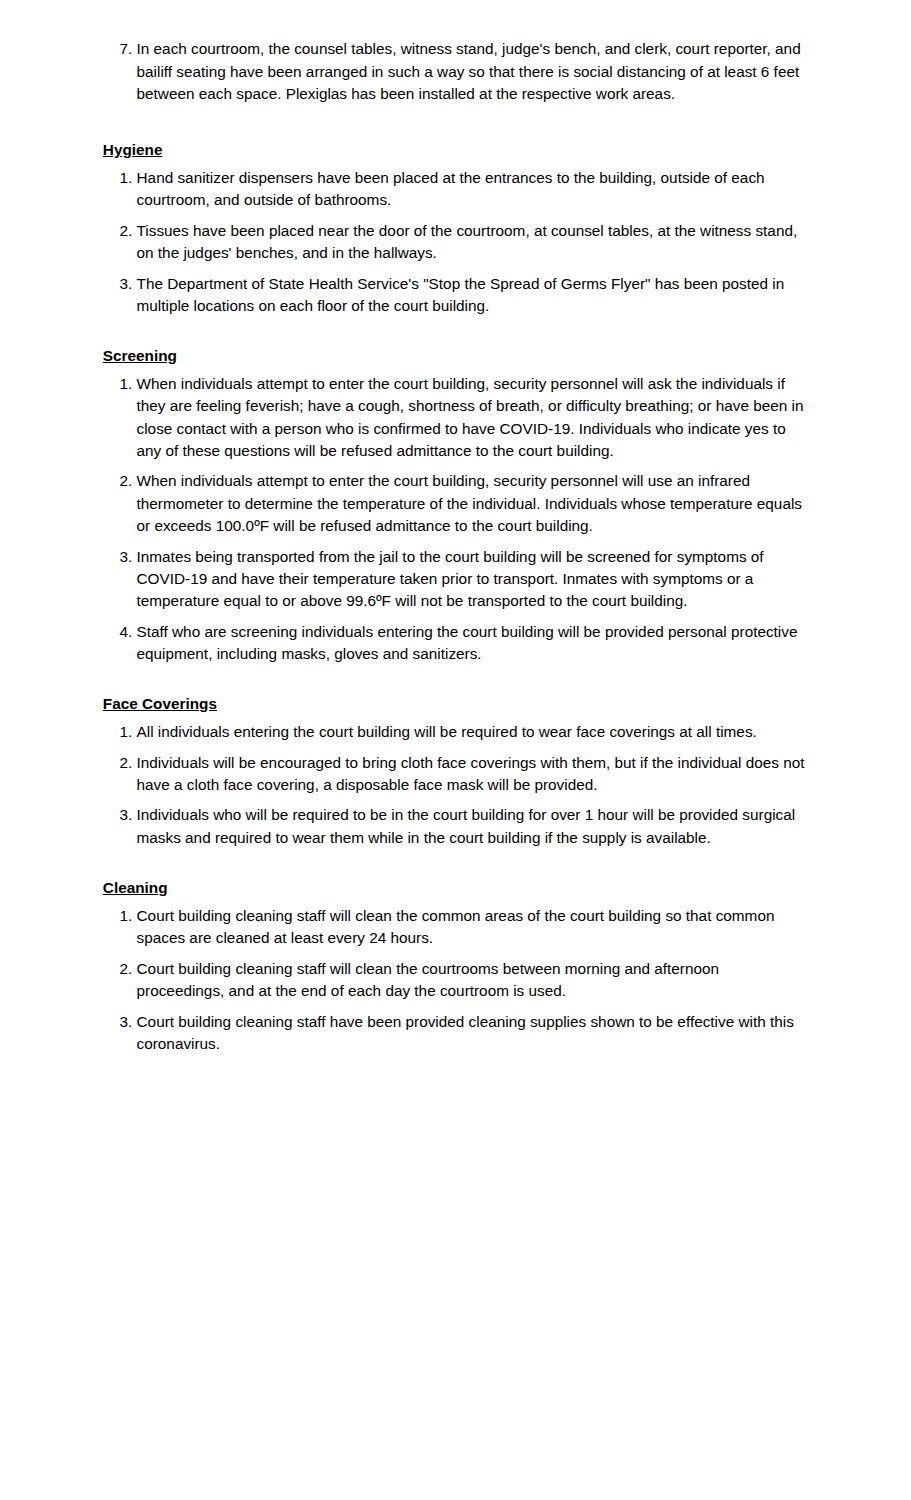In each courtroom, the counsel tables, witness stand, judge's bench, and clerk, court reporter, and bailiff seating have been arranged in such a way so that there is social distancing of at least 6 feet between each space. Plexiglas has been installed at the respective work areas.
Hygiene
Hand sanitizer dispensers have been placed at the entrances to the building, outside of each courtroom, and outside of bathrooms.
Tissues have been placed near the door of the courtroom, at counsel tables, at the witness stand, on the judges' benches, and in the hallways.
The Department of State Health Service's "Stop the Spread of Germs Flyer" has been posted in multiple locations on each floor of the court building.
Screening
When individuals attempt to enter the court building, security personnel will ask the individuals if they are feeling feverish; have a cough, shortness of breath, or difficulty breathing; or have been in close contact with a person who is confirmed to have COVID-19. Individuals who indicate yes to any of these questions will be refused admittance to the court building.
When individuals attempt to enter the court building, security personnel will use an infrared thermometer to determine the temperature of the individual. Individuals whose temperature equals or exceeds 100.0ºF will be refused admittance to the court building.
Inmates being transported from the jail to the court building will be screened for symptoms of COVID-19 and have their temperature taken prior to transport. Inmates with symptoms or a temperature equal to or above 99.6ºF will not be transported to the court building.
Staff who are screening individuals entering the court building will be provided personal protective equipment, including masks, gloves and sanitizers.
Face Coverings
All individuals entering the court building will be required to wear face coverings at all times.
Individuals will be encouraged to bring cloth face coverings with them, but if the individual does not have a cloth face covering, a disposable face mask will be provided.
Individuals who will be required to be in the court building for over 1 hour will be provided surgical masks and required to wear them while in the court building if the supply is available.
Cleaning
Court building cleaning staff will clean the common areas of the court building so that common spaces are cleaned at least every 24 hours.
Court building cleaning staff will clean the courtrooms between morning and afternoon proceedings, and at the end of each day the courtroom is used.
Court building cleaning staff have been provided cleaning supplies shown to be effective with this coronavirus.